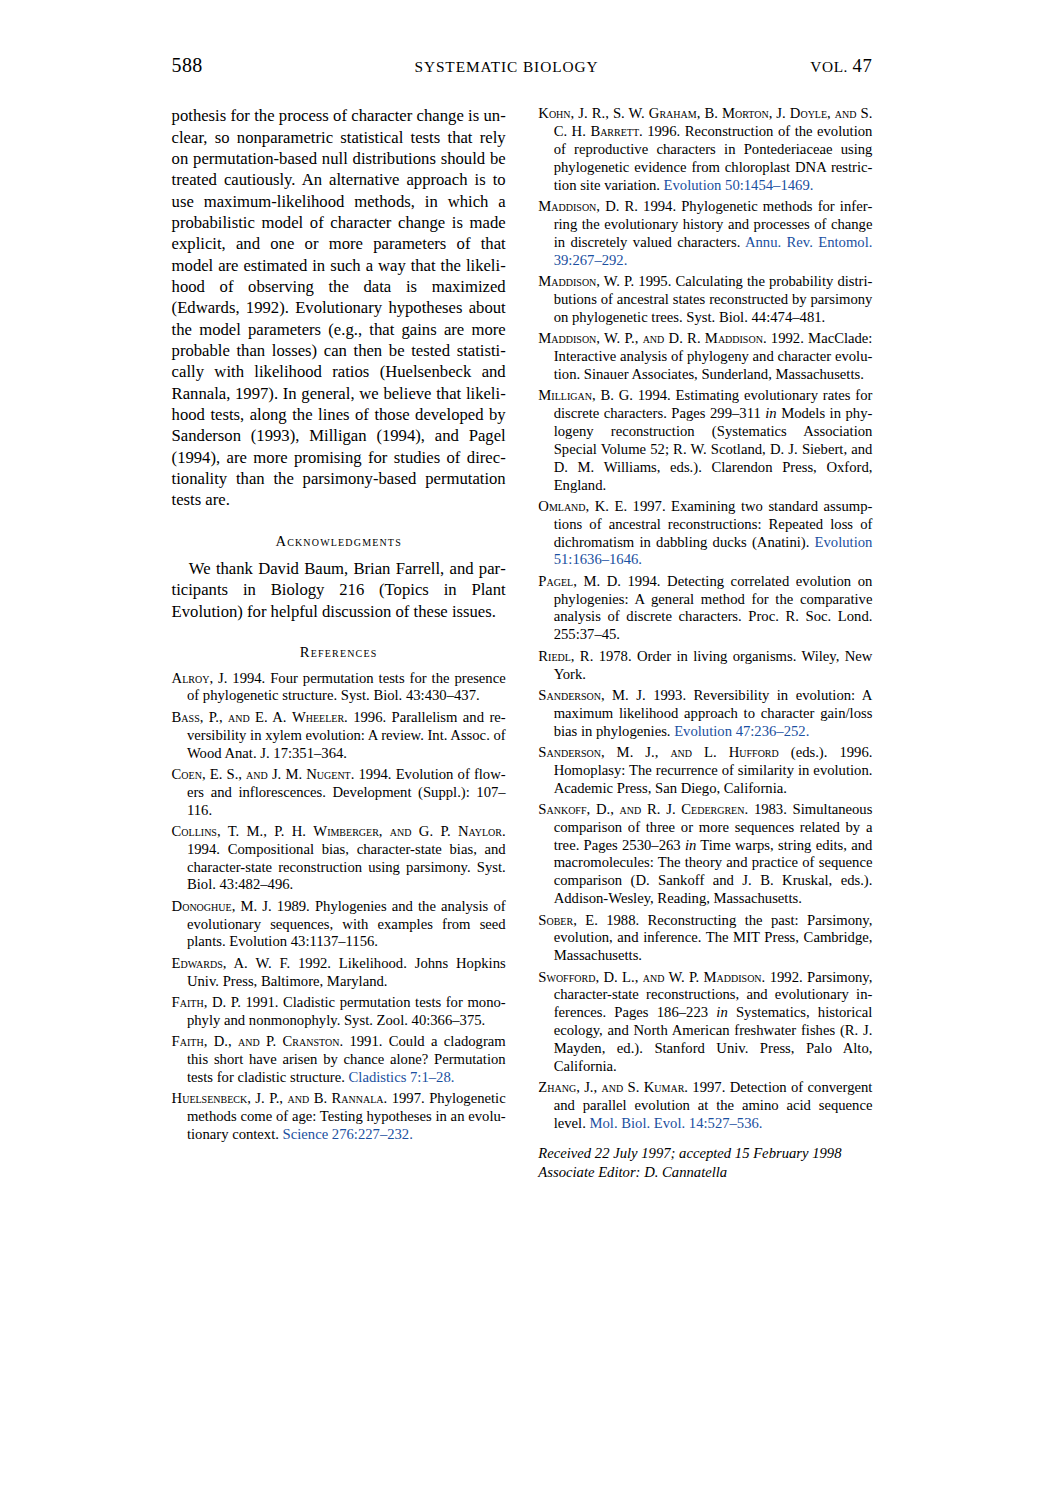588 SYSTEMATIC BIOLOGY VOL. 47
pothesis for the process of character change is unclear, so nonparametric statistical tests that rely on permutation-based null distributions should be treated cautiously. An alternative approach is to use maximum-likelihood methods, in which a probabilistic model of character change is made explicit, and one or more parameters of that model are estimated in such a way that the likelihood of observing the data is maximized (Edwards, 1992). Evolutionary hypotheses about the model parameters (e.g., that gains are more probable than losses) can then be tested statistically with likelihood ratios (Huelsenbeck and Rannala, 1997). In general, we believe that likelihood tests, along the lines of those developed by Sanderson (1993), Milligan (1994), and Pagel (1994), are more promising for studies of directionality than the parsimony-based permutation tests are.
Acknowledgments
We thank David Baum, Brian Farrell, and participants in Biology 216 (Topics in Plant Evolution) for helpful discussion of these issues.
References
Alroy, J. 1994. Four permutation tests for the presence of phylogenetic structure. Syst. Biol. 43:430–437.
Bass, P., and E. A. Wheeler. 1996. Parallelism and reversibility in xylem evolution: A review. Int. Assoc. of Wood Anat. J. 17:351–364.
Coen, E. S., and J. M. Nugent. 1994. Evolution of flowers and inflorescences. Development (Suppl.): 107–116.
Collins, T. M., P. H. Wimberger, and G. P. Naylor. 1994. Compositional bias, character-state bias, and character-state reconstruction using parsimony. Syst. Biol. 43:482–496.
Donoghue, M. J. 1989. Phylogenies and the analysis of evolutionary sequences, with examples from seed plants. Evolution 43:1137–1156.
Edwards, A. W. F. 1992. Likelihood. Johns Hopkins Univ. Press, Baltimore, Maryland.
Faith, D. P. 1991. Cladistic permutation tests for monophyly and nonmonophyly. Syst. Zool. 40:366–375.
Faith, D., and P. Cranston. 1991. Could a cladogram this short have arisen by chance alone? Permutation tests for cladistic structure. Cladistics 7:1–28.
Huelsenbeck, J. P., and B. Rannala. 1997. Phylogenetic methods come of age: Testing hypotheses in an evolutionary context. Science 276:227–232.
Kohn, J. R., S. W. Graham, B. Morton, J. Doyle, and S. C. H. Barrett. 1996. Reconstruction of the evolution of reproductive characters in Pontederiaceae using phylogenetic evidence from chloroplast DNA restriction site variation. Evolution 50:1454–1469.
Maddison, D. R. 1994. Phylogenetic methods for inferring the evolutionary history and processes of change in discretely valued characters. Annu. Rev. Entomol. 39:267–292.
Maddison, W. P. 1995. Calculating the probability distributions of ancestral states reconstructed by parsimony on phylogenetic trees. Syst. Biol. 44:474–481.
Maddison, W. P., and D. R. Maddison. 1992. MacClade: Interactive analysis of phylogeny and character evolution. Sinauer Associates, Sunderland, Massachusetts.
Milligan, B. G. 1994. Estimating evolutionary rates for discrete characters. Pages 299–311 in Models in phylogeny reconstruction (Systematics Association Special Volume 52; R. W. Scotland, D. J. Siebert, and D. M. Williams, eds.). Clarendon Press, Oxford, England.
Omland, K. E. 1997. Examining two standard assumptions of ancestral reconstructions: Repeated loss of dichromatism in dabbling ducks (Anatini). Evolution 51:1636–1646.
Pagel, M. D. 1994. Detecting correlated evolution on phylogenies: A general method for the comparative analysis of discrete characters. Proc. R. Soc. Lond. 255:37–45.
Riedl, R. 1978. Order in living organisms. Wiley, New York.
Sanderson, M. J. 1993. Reversibility in evolution: A maximum likelihood approach to character gain/loss bias in phylogenies. Evolution 47:236–252.
Sanderson, M. J., and L. Hufford (eds.). 1996. Homoplasy: The recurrence of similarity in evolution. Academic Press, San Diego, California.
Sankoff, D., and R. J. Cedergren. 1983. Simultaneous comparison of three or more sequences related by a tree. Pages 2530–263 in Time warps, string edits, and macromolecules: The theory and practice of sequence comparison (D. Sankoff and J. B. Kruskal, eds.). Addison-Wesley, Reading, Massachusetts.
Sober, E. 1988. Reconstructing the past: Parsimony, evolution, and inference. The MIT Press, Cambridge, Massachusetts.
Swofford, D. L., and W. P. Maddison. 1992. Parsimony, character-state reconstructions, and evolutionary inferences. Pages 186–223 in Systematics, historical ecology, and North American freshwater fishes (R. J. Mayden, ed.). Stanford Univ. Press, Palo Alto, California.
Zhang, J., and S. Kumar. 1997. Detection of convergent and parallel evolution at the amino acid sequence level. Mol. Biol. Evol. 14:527–536.
Received 22 July 1997; accepted 15 February 1998
Associate Editor: D. Cannatella